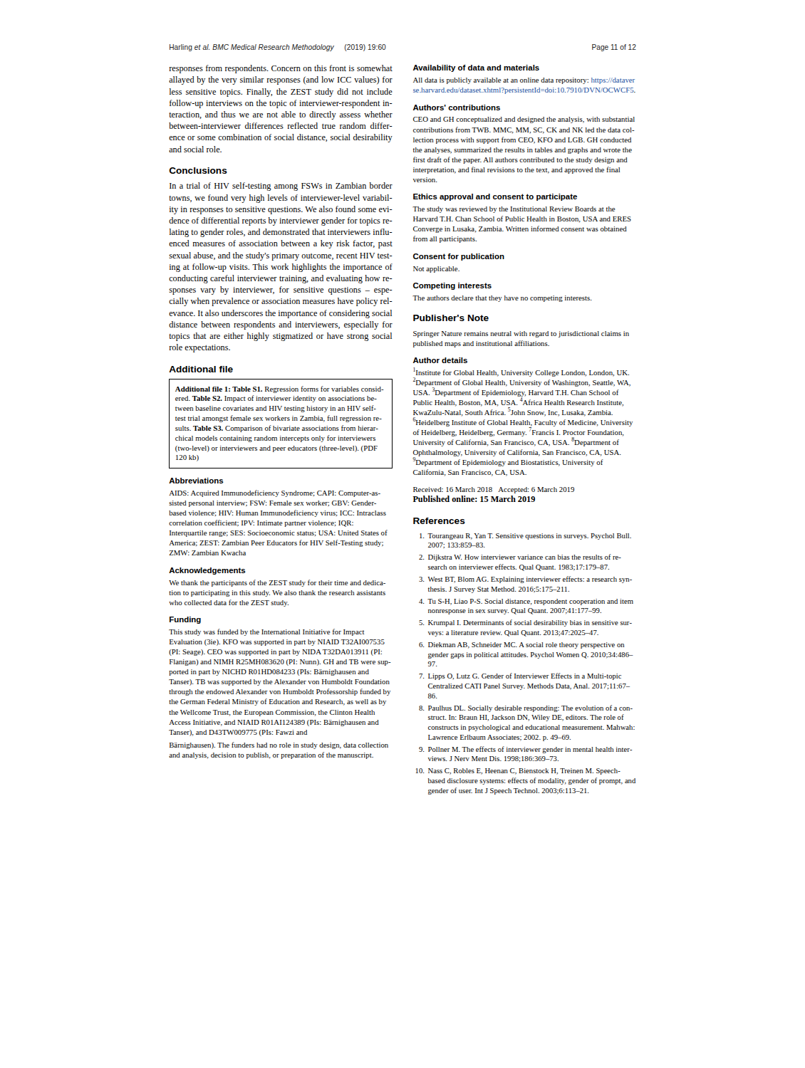Harling et al. BMC Medical Research Methodology (2019) 19:60
Page 11 of 12
responses from respondents. Concern on this front is somewhat allayed by the very similar responses (and low ICC values) for less sensitive topics. Finally, the ZEST study did not include follow-up interviews on the topic of interviewer-respondent interaction, and thus we are not able to directly assess whether between-interviewer differences reflected true random difference or some combination of social distance, social desirability and social role.
Conclusions
In a trial of HIV self-testing among FSWs in Zambian border towns, we found very high levels of interviewer-level variability in responses to sensitive questions. We also found some evidence of differential reports by interviewer gender for topics relating to gender roles, and demonstrated that interviewers influenced measures of association between a key risk factor, past sexual abuse, and the study's primary outcome, recent HIV testing at follow-up visits. This work highlights the importance of conducting careful interviewer training, and evaluating how responses vary by interviewer, for sensitive questions – especially when prevalence or association measures have policy relevance. It also underscores the importance of considering social distance between respondents and interviewers, especially for topics that are either highly stigmatized or have strong social role expectations.
Additional file
Additional file 1: Table S1. Regression forms for variables considered. Table S2. Impact of interviewer identity on associations between baseline covariates and HIV testing history in an HIV self-test trial amongst female sex workers in Zambia, full regression results. Table S3. Comparison of bivariate associations from hierarchical models containing random intercepts only for interviewers (two-level) or interviewers and peer educators (three-level). (PDF 120 kb)
Abbreviations
AIDS: Acquired Immunodeficiency Syndrome; CAPI: Computer-assisted personal interview; FSW: Female sex worker; GBV: Gender-based violence; HIV: Human Immunodeficiency virus; ICC: Intraclass correlation coefficient; IPV: Intimate partner violence; IQR: Interquartile range; SES: Socioeconomic status; USA: United States of America; ZEST: Zambian Peer Educators for HIV Self-Testing study; ZMW: Zambian Kwacha
Acknowledgements
We thank the participants of the ZEST study for their time and dedication to participating in this study. We also thank the research assistants who collected data for the ZEST study.
Funding
This study was funded by the International Initiative for Impact Evaluation (3ie). KFO was supported in part by NIAID T32AI007535 (PI: Seage). CEO was supported in part by NIDA T32DA013911 (PI: Flanigan) and NIMH R25MH083620 (PI: Nunn). GH and TB were supported in part by NICHD R01HD084233 (PIs: Bärnighausen and Tanser). TB was supported by the Alexander von Humboldt Foundation through the endowed Alexander von Humboldt Professorship funded by the German Federal Ministry of Education and Research, as well as by the Wellcome Trust, the European Commission, the Clinton Health Access Initiative, and NIAID R01AI124389 (PIs: Bärnighausen and Tanser), and D43TW009775 (PIs: Fawzi and
Bärnighausen). The funders had no role in study design, data collection and analysis, decision to publish, or preparation of the manuscript.
Availability of data and materials
All data is publicly available at an online data repository: https://dataverse.harvard.edu/dataset.xhtml?persistentId=doi:10.7910/DVN/OCWCF5.
Authors' contributions
CEO and GH conceptualized and designed the analysis, with substantial contributions from TWB. MMC, MM, SC, CK and NK led the data collection process with support from CEO, KFO and LGB. GH conducted the analyses, summarized the results in tables and graphs and wrote the first draft of the paper. All authors contributed to the study design and interpretation, and final revisions to the text, and approved the final version.
Ethics approval and consent to participate
The study was reviewed by the Institutional Review Boards at the Harvard T.H. Chan School of Public Health in Boston, USA and ERES Converge in Lusaka, Zambia. Written informed consent was obtained from all participants.
Consent for publication
Not applicable.
Competing interests
The authors declare that they have no competing interests.
Publisher's Note
Springer Nature remains neutral with regard to jurisdictional claims in published maps and institutional affiliations.
Author details
1Institute for Global Health, University College London, London, UK. 2Department of Global Health, University of Washington, Seattle, WA, USA. 3Department of Epidemiology, Harvard T.H. Chan School of Public Health, Boston, MA, USA. 4Africa Health Research Institute, KwaZulu-Natal, South Africa. 5John Snow, Inc, Lusaka, Zambia. 6Heidelberg Institute of Global Health, Faculty of Medicine, University of Heidelberg, Heidelberg, Germany. 7Francis I. Proctor Foundation, University of California, San Francisco, CA, USA. 8Department of Ophthalmology, University of California, San Francisco, CA, USA. 9Department of Epidemiology and Biostatistics, University of California, San Francisco, CA, USA.
Received: 16 March 2018 Accepted: 6 March 2019
Published online: 15 March 2019
References
Tourangeau R, Yan T. Sensitive questions in surveys. Psychol Bull. 2007; 133:859–83.
Dijkstra W. How interviewer variance can bias the results of research on interviewer effects. Qual Quant. 1983;17:179–87.
West BT, Blom AG. Explaining interviewer effects: a research synthesis. J Survey Stat Method. 2016;5:175–211.
Tu S-H, Liao P-S. Social distance, respondent cooperation and item nonresponse in sex survey. Qual Quant. 2007;41:177–99.
Krumpal I. Determinants of social desirability bias in sensitive surveys: a literature review. Qual Quant. 2013;47:2025–47.
Diekman AB, Schneider MC. A social role theory perspective on gender gaps in political attitudes. Psychol Women Q. 2010;34:486–97.
Lipps O, Lutz G. Gender of Interviewer Effects in a Multi-topic Centralized CATI Panel Survey. Methods Data, Anal. 2017;11:67–86.
Paulhus DL. Socially desirable responding: The evolution of a construct. In: Braun HI, Jackson DN, Wiley DE, editors. The role of constructs in psychological and educational measurement. Mahwah: Lawrence Erlbaum Associates; 2002. p. 49–69.
Pollner M. The effects of interviewer gender in mental health interviews. J Nerv Ment Dis. 1998;186:369–73.
Nass C, Robles E, Heenan C, Bienstock H, Treinen M. Speech-based disclosure systems: effects of modality, gender of prompt, and gender of user. Int J Speech Technol. 2003;6:113–21.